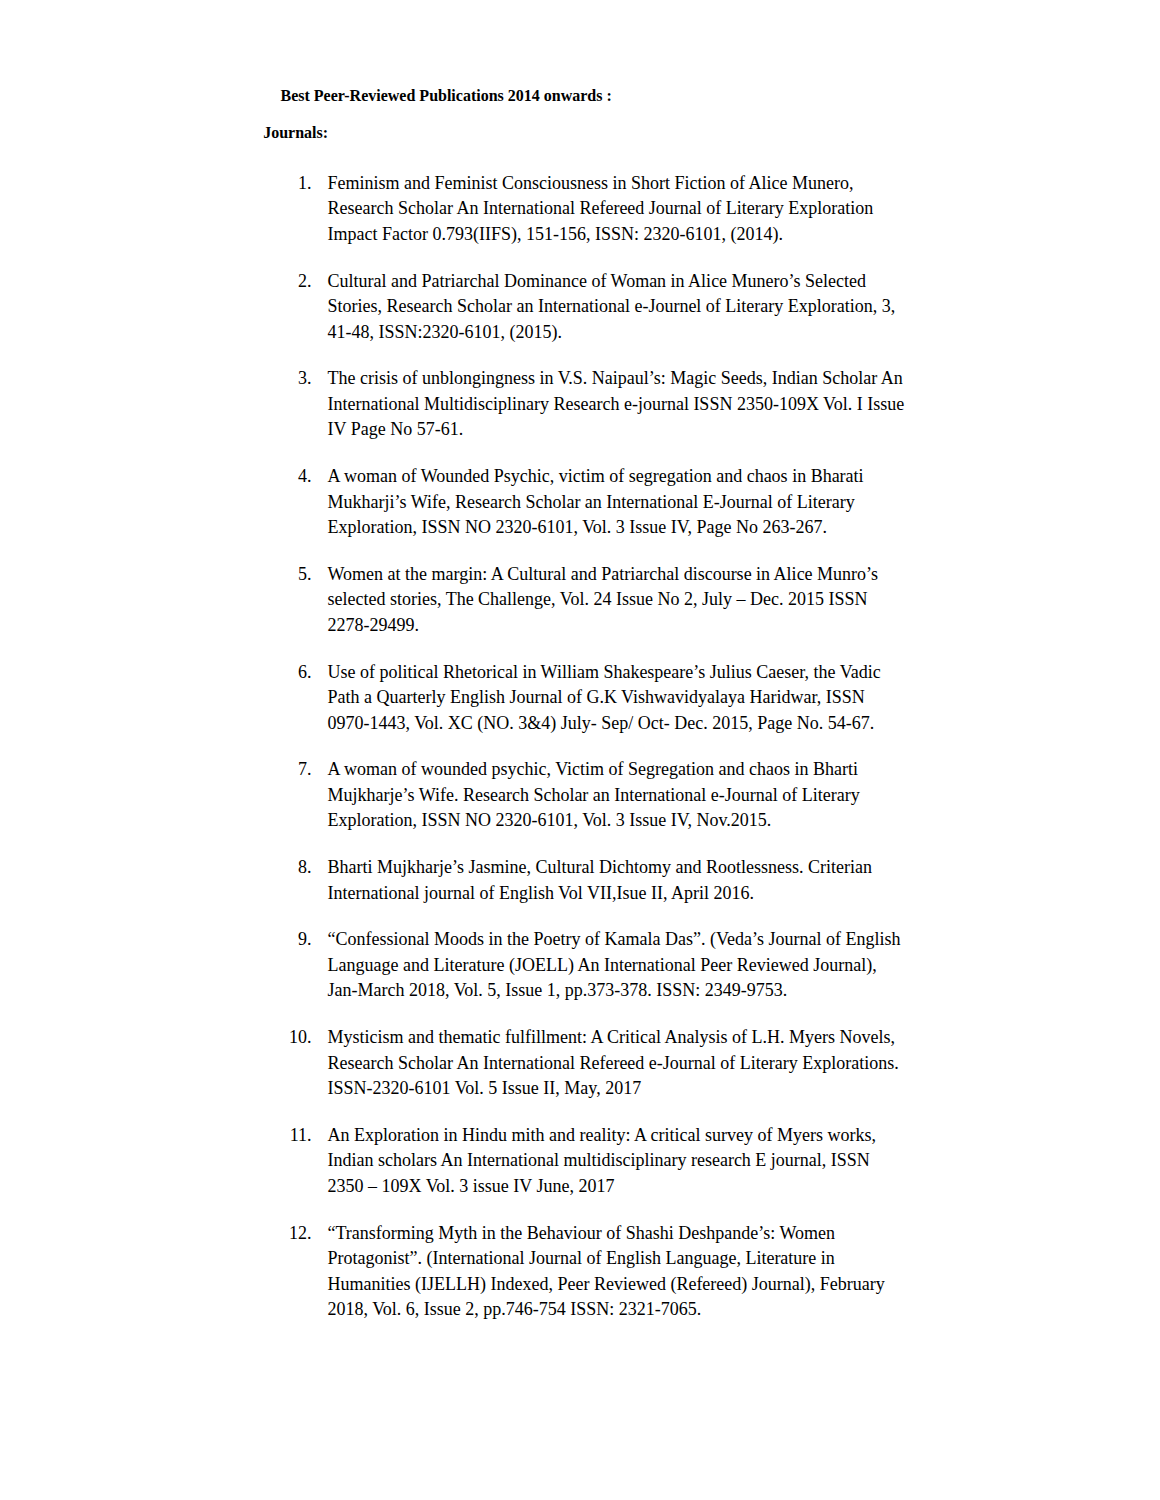Best Peer-Reviewed Publications 2014 onwards :
Journals:
Feminism and Feminist Consciousness in Short Fiction of Alice Munero, Research Scholar An International Refereed Journal of Literary Exploration Impact Factor 0.793(IIFS), 151-156, ISSN: 2320-6101, (2014).
Cultural and Patriarchal Dominance of Woman in Alice Munero’s Selected Stories, Research Scholar an International e-Journel of Literary Exploration, 3, 41-48, ISSN:2320-6101, (2015).
The crisis of unblongingness in V.S. Naipaul’s: Magic Seeds, Indian Scholar An International Multidisciplinary Research e-journal ISSN 2350-109X Vol. I Issue IV Page No 57-61.
A woman of Wounded Psychic, victim of segregation and chaos in Bharati Mukharji’s Wife, Research Scholar an International E-Journal of Literary Exploration, ISSN NO 2320-6101, Vol. 3 Issue IV, Page No 263-267.
Women at the margin: A Cultural and Patriarchal discourse in Alice Munro’s selected stories, The Challenge, Vol. 24 Issue No 2, July – Dec. 2015 ISSN 2278-29499.
Use of political Rhetorical in William Shakespeare’s Julius Caeser, the Vadic Path a Quarterly English Journal of G.K Vishwavidyalaya Haridwar, ISSN 0970-1443, Vol. XC (NO. 3&4) July- Sep/ Oct- Dec. 2015, Page No. 54-67.
A woman of wounded psychic, Victim of Segregation and chaos in Bharti Mujkharje’s Wife. Research Scholar an International e-Journal of Literary Exploration, ISSN NO 2320-6101, Vol. 3 Issue IV, Nov.2015.
Bharti Mujkharje’s Jasmine, Cultural Dichtomy and Rootlessness. Criterian International journal of English Vol VII,Isue II, April 2016.
“Confessional Moods in the Poetry of Kamala Das”. (Veda’s Journal of English Language and Literature (JOELL) An International Peer Reviewed Journal), Jan-March 2018, Vol. 5, Issue 1, pp.373-378. ISSN: 2349-9753.
Mysticism and thematic fulfillment: A Critical Analysis of L.H. Myers Novels, Research Scholar An International Refereed e-Journal of Literary Explorations. ISSN-2320-6101 Vol. 5 Issue II, May, 2017
An Exploration in Hindu mith and reality: A critical survey of Myers works, Indian scholars An International multidisciplinary research E journal, ISSN 2350 – 109X Vol. 3 issue IV June, 2017
“Transforming Myth in the Behaviour of Shashi Deshpande’s: Women Protagonist”. (International Journal of English Language, Literature in Humanities (IJELLH) Indexed, Peer Reviewed (Refereed) Journal), February 2018, Vol. 6, Issue 2, pp.746-754 ISSN: 2321-7065.